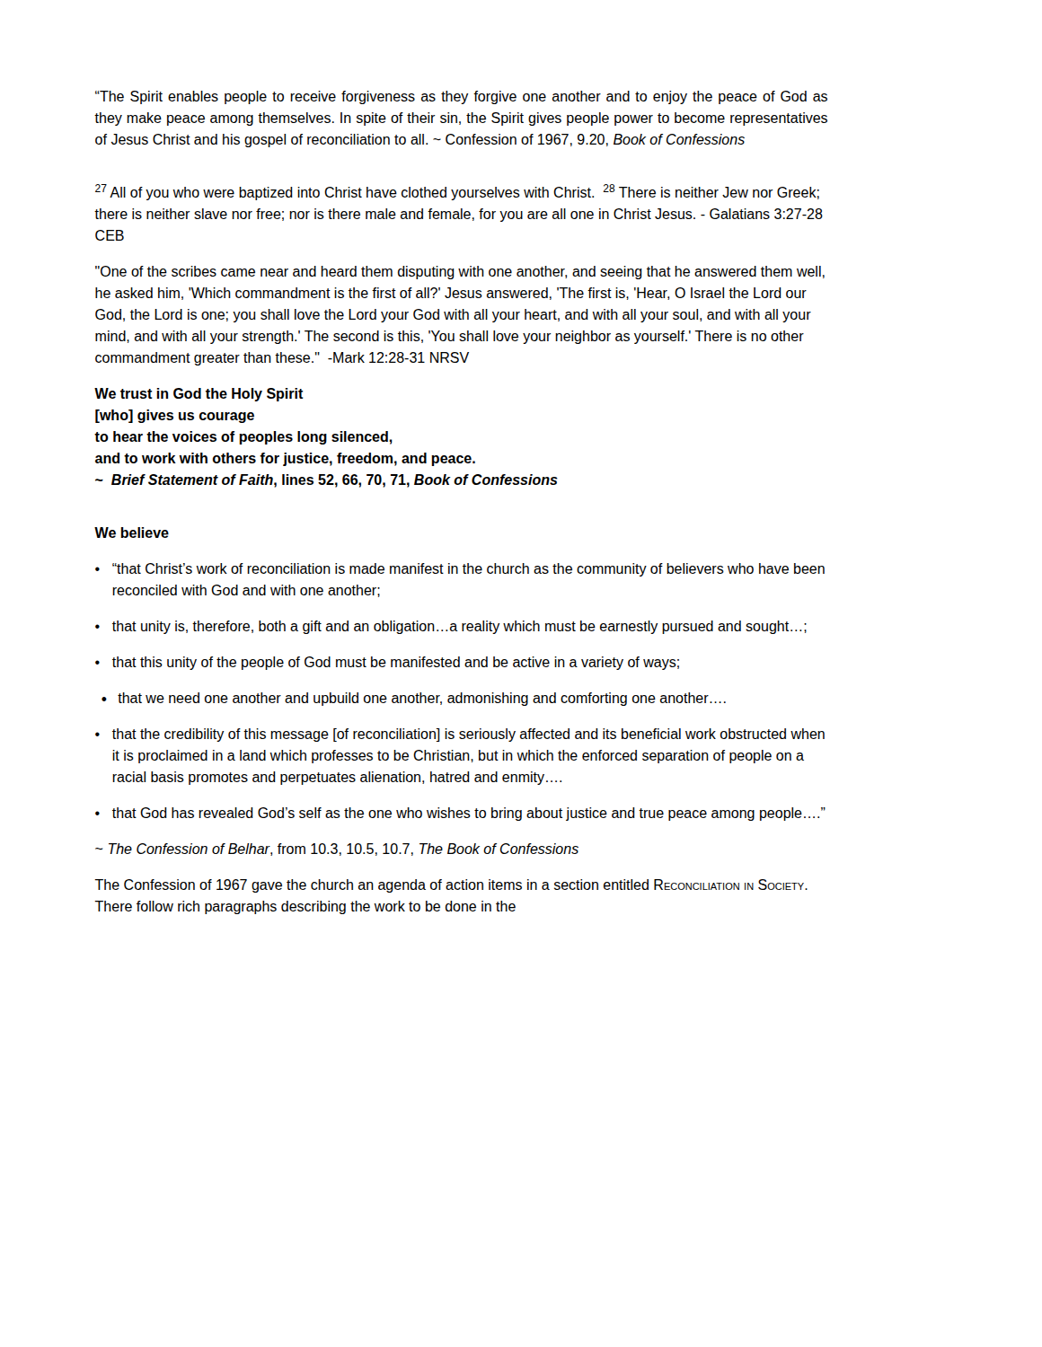“The Spirit enables people to receive forgiveness as they forgive one another and to enjoy the peace of God as they make peace among themselves. In spite of their sin, the Spirit gives people power to become representatives of Jesus Christ and his gospel of reconciliation to all. ~ Confession of 1967, 9.20, Book of Confessions
27 All of you who were baptized into Christ have clothed yourselves with Christ. 28 There is neither Jew nor Greek; there is neither slave nor free; nor is there male and female, for you are all one in Christ Jesus. - Galatians 3:27-28 CEB
"One of the scribes came near and heard them disputing with one another, and seeing that he answered them well, he asked him, 'Which commandment is the first of all?' Jesus answered, 'The first is, 'Hear, O Israel the Lord our God, the Lord is one; you shall love the Lord your God with all your heart, and with all your soul, and with all your mind, and with all your strength.' The second is this, 'You shall love your neighbor as yourself.' There is no other commandment greater than these." -Mark 12:28-31 NRSV
We trust in God the Holy Spirit
[who] gives us courage
to hear the voices of peoples long silenced,
and to work with others for justice, freedom, and peace.
~ Brief Statement of Faith, lines 52, 66, 70, 71, Book of Confessions
We believe
“that Christ’s work of reconciliation is made manifest in the church as the community of believers who have been reconciled with God and with one another;
that unity is, therefore, both a gift and an obligation…a reality which must be earnestly pursued and sought…;
that this unity of the people of God must be manifested and be active in a variety of ways;
that we need one another and upbuild one another, admonishing and comforting one another….
that the credibility of this message [of reconciliation] is seriously affected and its beneficial work obstructed when it is proclaimed in a land which professes to be Christian, but in which the enforced separation of people on a racial basis promotes and perpetuates alienation, hatred and enmity….
that God has revealed God’s self as the one who wishes to bring about justice and true peace among people….”
~ The Confession of Belhar, from 10.3, 10.5, 10.7, The Book of Confessions
The Confession of 1967 gave the church an agenda of action items in a section entitled Reconciliation in Society. There follow rich paragraphs describing the work to be done in the